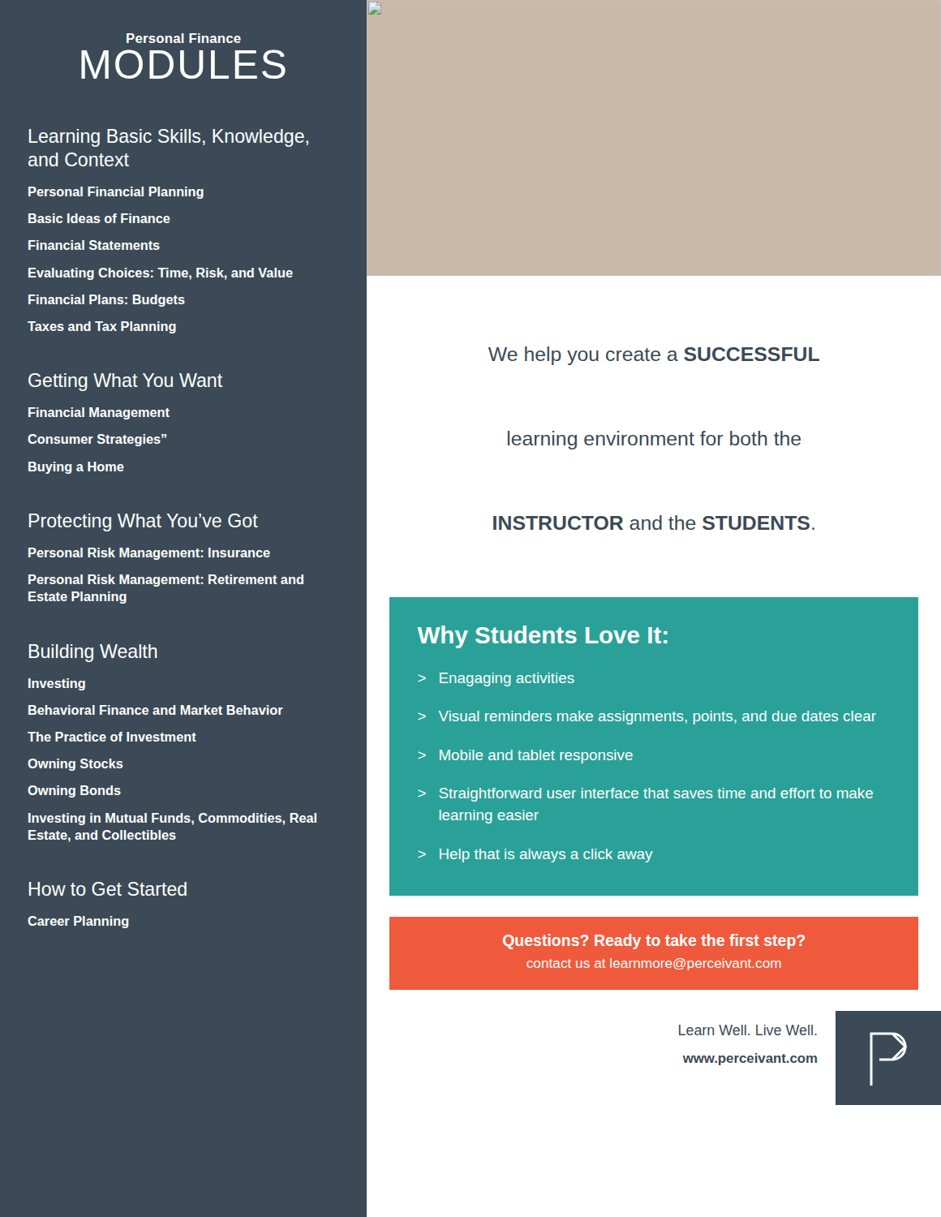Personal Finance
MODULES
Learning Basic Skills, Knowledge, and Context
Personal Financial Planning
Basic Ideas of Finance
Financial Statements
Evaluating Choices: Time, Risk, and Value
Financial Plans: Budgets
Taxes and Tax Planning
Getting What You Want
Financial Management
Consumer Strategies”
Buying a Home
Protecting What You’ve Got
Personal Risk Management: Insurance
Personal Risk Management: Retirement and Estate Planning
Building Wealth
Investing
Behavioral Finance and Market Behavior
The Practice of Investment
Owning Stocks
Owning Bonds
Investing in Mutual Funds, Commodities, Real Estate, and Collectibles
How to Get Started
Career Planning
We help you create a SUCCESSFUL
learning environment for both the
INSTRUCTOR and the STUDENTS.
Why Students Love It:
Enagaging activities
Visual reminders make assignments, points, and due dates clear
Mobile and tablet responsive
Straightforward user interface that saves time and effort to make learning easier
Help that is always a click away
Questions? Ready to take the first step?
contact us at learnmore@perceivant.com
Learn Well. Live Well.
www.perceivant.com